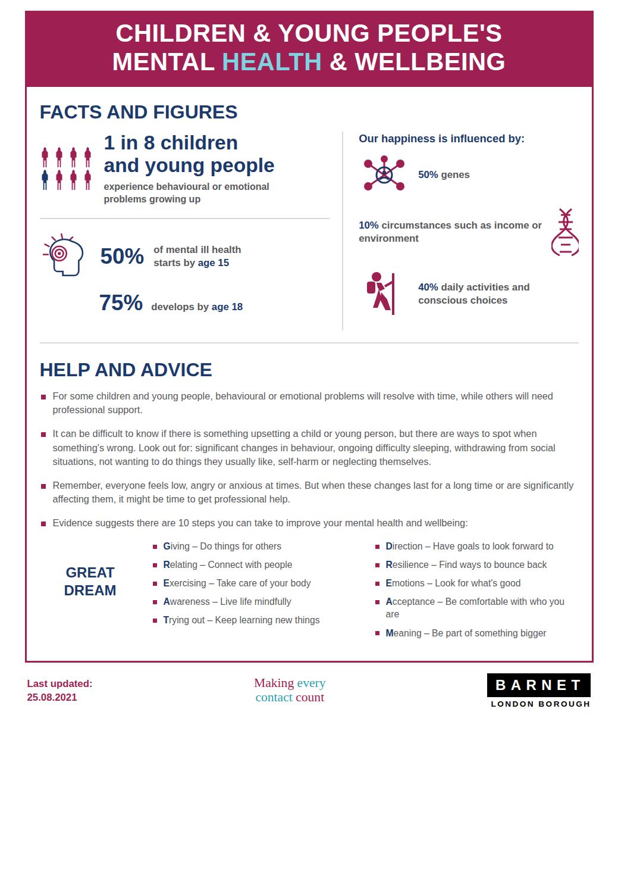Children & Young People's
Mental Health & Wellbeing
Facts and Figures
1 in 8 children
and young people
experience behavioural or emotional
problems growing up
50%
of mental ill health
starts by age 15
75%
develops by age 18
Our happiness is influenced by:
50% genes
10% circumstances such as income or environment
40% daily activities and conscious choices
Help and Advice
For some children and young people, behavioural or emotional problems will resolve with time, while others will need professional support.
It can be difficult to know if there is something upsetting a child or young person, but there are ways to spot when something's wrong. Look out for: significant changes in behaviour, ongoing difficulty sleeping, withdrawing from social situations, not wanting to do things they usually like, self-harm or neglecting themselves.
Remember, everyone feels low, angry or anxious at times. But when these changes last for a long time or are significantly affecting them, it might be time to get professional help.
Evidence suggests there are 10 steps you can take to improve your mental health and wellbeing:
GREAT
DREAM
Giving – Do things for others
Relating – Connect with people
Exercising – Take care of your body
Awareness – Live life mindfully
Trying out – Keep learning new things
Direction – Have goals to look forward to
Resilience – Find ways to bounce back
Emotions – Look for what's good
Acceptance – Be comfortable with who you are
Meaning – Be part of something bigger
Last updated:
25.08.2021
Making every
contact count
BARNET LONDON BOROUGH